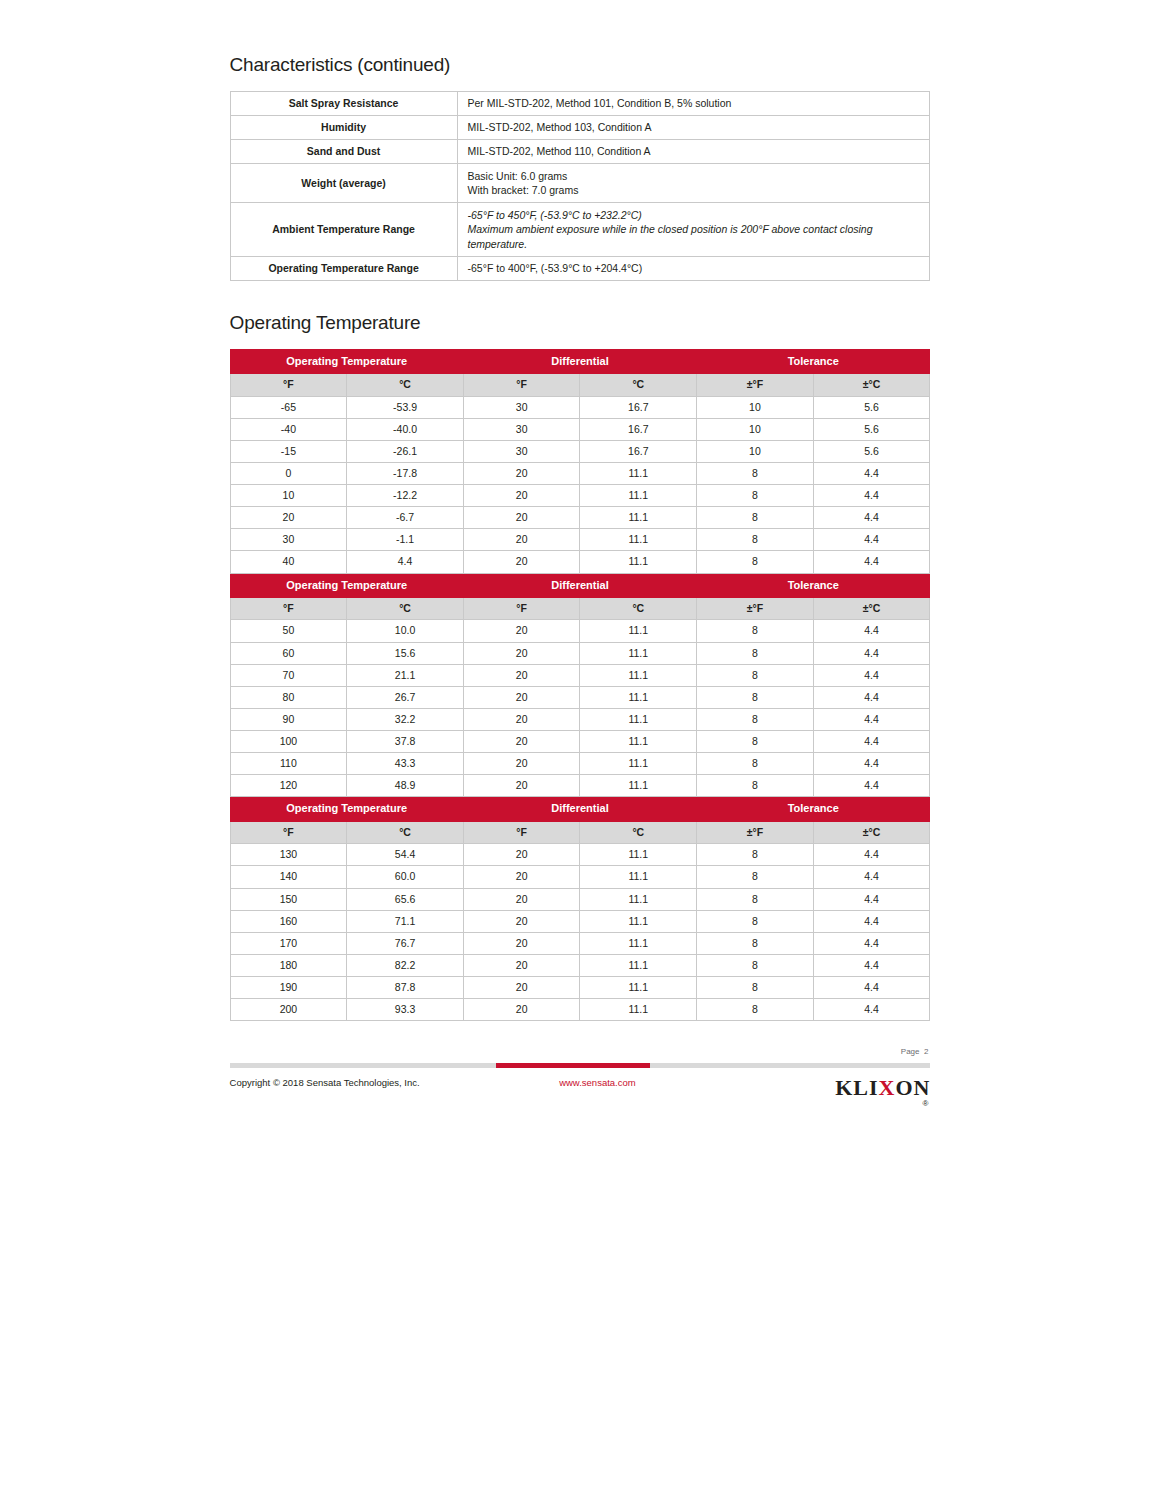Characteristics (continued)
| Salt Spray Resistance | Per MIL-STD-202, Method 101, Condition B, 5% solution |
| Humidity | MIL-STD-202, Method 103, Condition A |
| Sand and Dust | MIL-STD-202, Method 110, Condition A |
| Weight (average) | Basic Unit: 6.0 grams With bracket: 7.0 grams |
| Ambient Temperature Range | -65°F to 450°F, (-53.9°C to +232.2°C) Maximum ambient exposure while in the closed position is 200°F above contact closing temperature. |
| Operating Temperature Range | -65°F to 400°F, (-53.9°C to +204.4°C) |
Operating Temperature
| Operating Temperature | Differential | Tolerance |
| --- | --- | --- |
| °F | °C | °F | °C | ±°F | ±°C |
| -65 | -53.9 | 30 | 16.7 | 10 | 5.6 |
| -40 | -40.0 | 30 | 16.7 | 10 | 5.6 |
| -15 | -26.1 | 30 | 16.7 | 10 | 5.6 |
| 0 | -17.8 | 20 | 11.1 | 8 | 4.4 |
| 10 | -12.2 | 20 | 11.1 | 8 | 4.4 |
| 20 | -6.7 | 20 | 11.1 | 8 | 4.4 |
| 30 | -1.1 | 20 | 11.1 | 8 | 4.4 |
| 40 | 4.4 | 20 | 11.1 | 8 | 4.4 |
| Operating Temperature | Differential | Tolerance |
| °F | °C | °F | °C | ±°F | ±°C |
| 50 | 10.0 | 20 | 11.1 | 8 | 4.4 |
| 60 | 15.6 | 20 | 11.1 | 8 | 4.4 |
| 70 | 21.1 | 20 | 11.1 | 8 | 4.4 |
| 80 | 26.7 | 20 | 11.1 | 8 | 4.4 |
| 90 | 32.2 | 20 | 11.1 | 8 | 4.4 |
| 100 | 37.8 | 20 | 11.1 | 8 | 4.4 |
| 110 | 43.3 | 20 | 11.1 | 8 | 4.4 |
| 120 | 48.9 | 20 | 11.1 | 8 | 4.4 |
| Operating Temperature | Differential | Tolerance |
| °F | °C | °F | °C | ±°F | ±°C |
| 130 | 54.4 | 20 | 11.1 | 8 | 4.4 |
| 140 | 60.0 | 20 | 11.1 | 8 | 4.4 |
| 150 | 65.6 | 20 | 11.1 | 8 | 4.4 |
| 160 | 71.1 | 20 | 11.1 | 8 | 4.4 |
| 170 | 76.7 | 20 | 11.1 | 8 | 4.4 |
| 180 | 82.2 | 20 | 11.1 | 8 | 4.4 |
| 190 | 87.8 | 20 | 11.1 | 8 | 4.4 |
| 200 | 93.3 | 20 | 11.1 | 8 | 4.4 |
Page 2
Copyright © 2018 Sensata Technologies, Inc.
www.sensata.com
KLIXON
®